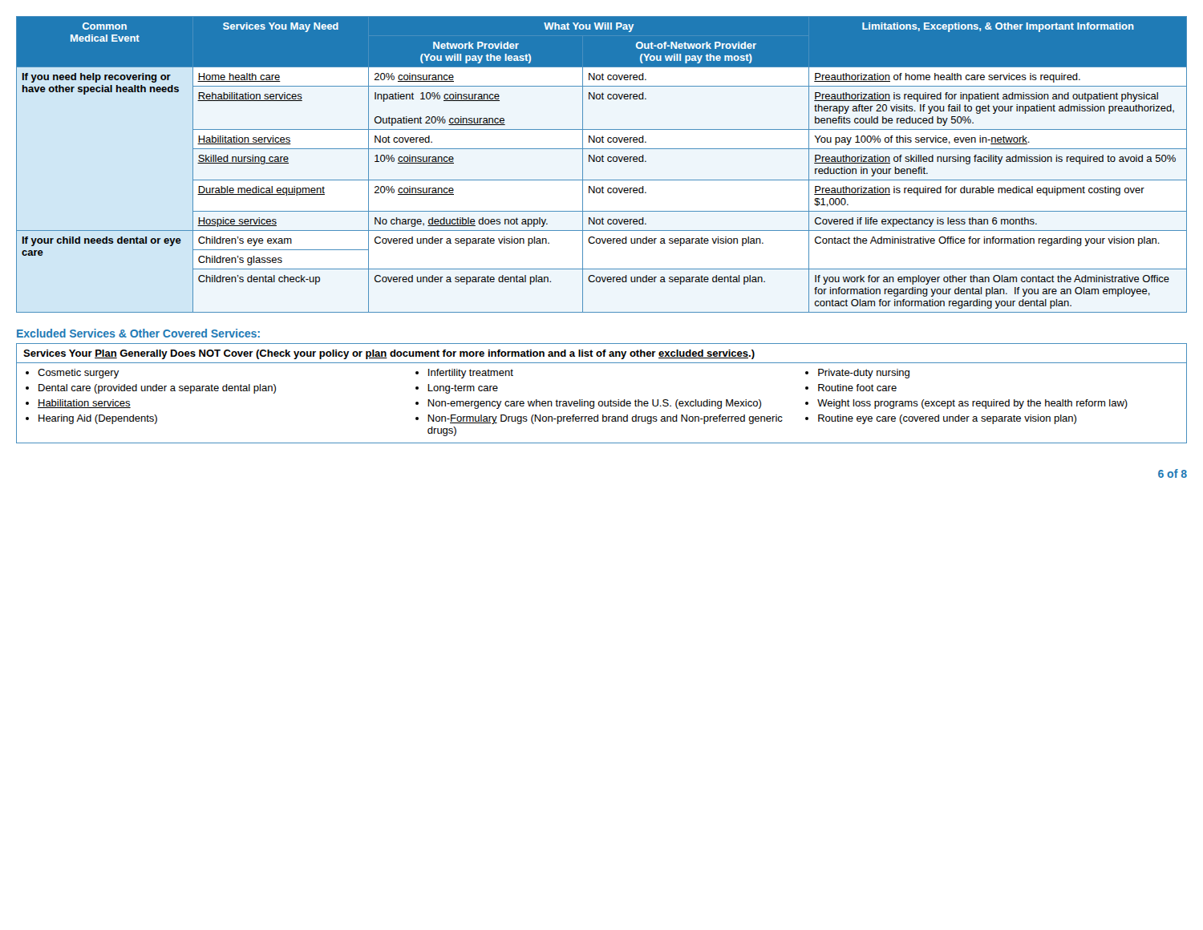| Common Medical Event | Services You May Need | What You Will Pay | Limitations, Exceptions, & Other Important Information |
| --- | --- | --- | --- |
| Network Provider (You will pay the least) | Out-of-Network Provider (You will pay the most) |
| If you need help recovering or have other special health needs | Home health care | 20% coinsurance | Not covered. | Preauthorization of home health care services is required. |
| Rehabilitation services | Inpatient 10% coinsurance Outpatient 20% coinsurance | Not covered. | Preauthorization is required for inpatient admission and outpatient physical therapy after 20 visits. If you fail to get your inpatient admission preauthorized, benefits could be reduced by 50%. |
| Habilitation services | Not covered. | Not covered. | You pay 100% of this service, even in- network . |
| Skilled nursing care | 10% coinsurance | Not covered. | Preauthorization of skilled nursing facility admission is required to avoid a 50% reduction in your benefit. |
| Durable medical equipment | 20% coinsurance | Not covered. | Preauthorization is required for durable medical equipment costing over $1,000. |
| Hospice services | No charge, deductible does not apply. | Not covered. | Covered if life expectancy is less than 6 months. |
| If your child needs dental or eye care | Children’s eye exam | Covered under a separate vision plan. | Covered under a separate vision plan. | Contact the Administrative Office for information regarding your vision plan. |
| Children’s glasses |
| Children’s dental check-up | Covered under a separate dental plan. | Covered under a separate dental plan. | If you work for an employer other than Olam contact the Administrative Office for information regarding your dental plan. If you are an Olam employee, contact Olam for information regarding your dental plan. |
Excluded Services & Other Covered Services:
| Services Your Plan Generally Does NOT Cover (Check your policy or plan document for more information and a list of any other excluded services .) |
| Cosmetic surgery Dental care (provided under a separate dental plan) Habilitation services Hearing Aid (Dependents) | Infertility treatment Long-term care Non-emergency care when traveling outside the U.S. (excluding Mexico) Non- Formulary Drugs (Non-preferred brand drugs and Non-preferred generic drugs) | Private-duty nursing Routine foot care Weight loss programs (except as required by the health reform law) Routine eye care (covered under a separate vision plan) |
6 of 8